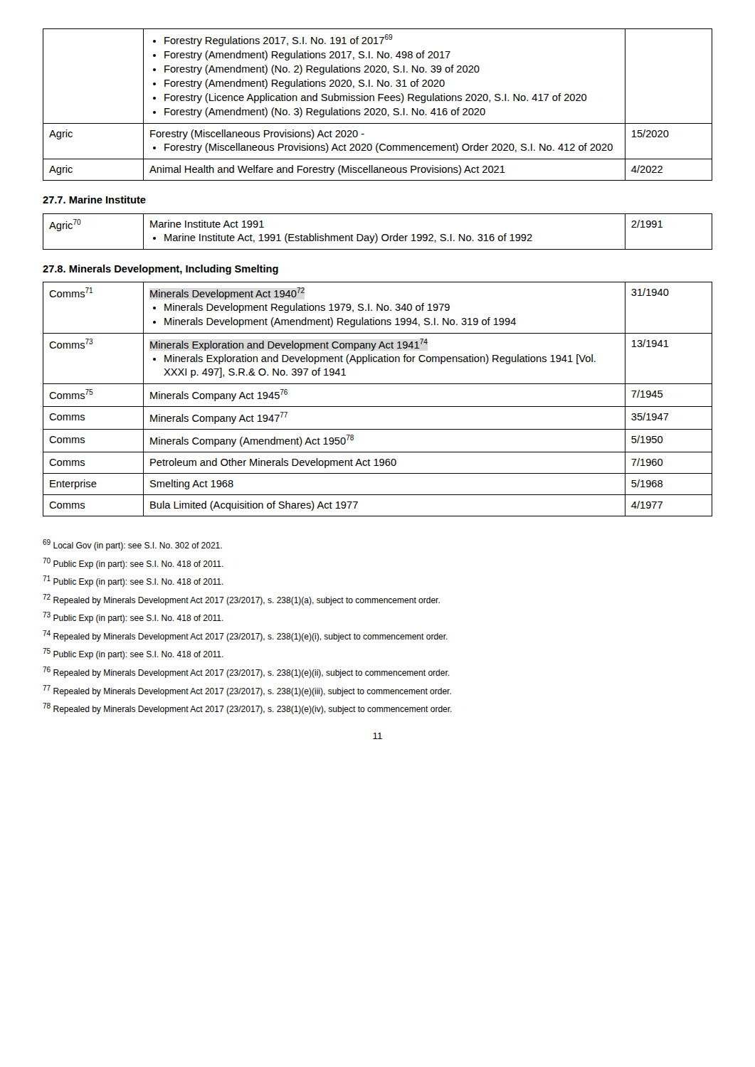| | Forestry Regulations 2017, S.I. No. 191 of 2017 69 Forestry (Amendment) Regulations 2017, S.I. No. 498 of 2017 Forestry (Amendment) (No. 2) Regulations 2020, S.I. No. 39 of 2020 Forestry (Amendment) Regulations 2020, S.I. No. 31 of 2020 Forestry (Licence Application and Submission Fees) Regulations 2020, S.I. No. 417 of 2020 Forestry (Amendment) (No. 3) Regulations 2020, S.I. No. 416 of 2020 | |
| Agric | Forestry (Miscellaneous Provisions) Act 2020 - Forestry (Miscellaneous Provisions) Act 2020 (Commencement) Order 2020, S.I. No. 412 of 2020 | 15/2020 |
| Agric | Animal Health and Welfare and Forestry (Miscellaneous Provisions) Act 2021 | 4/2022 |
27.7. Marine Institute
| Agric 70 | Marine Institute Act 1991 Marine Institute Act, 1991 (Establishment Day) Order 1992, S.I. No. 316 of 1992 | 2/1991 |
27.8. Minerals Development, Including Smelting
| Comms 71 | Minerals Development Act 1940 72 Minerals Development Regulations 1979, S.I. No. 340 of 1979 Minerals Development (Amendment) Regulations 1994, S.I. No. 319 of 1994 | 31/1940 |
| Comms 73 | Minerals Exploration and Development Company Act 1941 74 Minerals Exploration and Development (Application for Compensation) Regulations 1941 [Vol. XXXI p. 497], S.R.& O. No. 397 of 1941 | 13/1941 |
| Comms 75 | Minerals Company Act 1945 76 | 7/1945 |
| Comms | Minerals Company Act 1947 77 | 35/1947 |
| Comms | Minerals Company (Amendment) Act 1950 78 | 5/1950 |
| Comms | Petroleum and Other Minerals Development Act 1960 | 7/1960 |
| Enterprise | Smelting Act 1968 | 5/1968 |
| Comms | Bula Limited (Acquisition of Shares) Act 1977 | 4/1977 |
69 Local Gov (in part): see S.I. No. 302 of 2021.
70 Public Exp (in part): see S.I. No. 418 of 2011.
71 Public Exp (in part): see S.I. No. 418 of 2011.
72 Repealed by Minerals Development Act 2017 (23/2017), s. 238(1)(a), subject to commencement order.
73 Public Exp (in part): see S.I. No. 418 of 2011.
74 Repealed by Minerals Development Act 2017 (23/2017), s. 238(1)(e)(i), subject to commencement order.
75 Public Exp (in part): see S.I. No. 418 of 2011.
76 Repealed by Minerals Development Act 2017 (23/2017), s. 238(1)(e)(ii), subject to commencement order.
77 Repealed by Minerals Development Act 2017 (23/2017), s. 238(1)(e)(iii), subject to commencement order.
78 Repealed by Minerals Development Act 2017 (23/2017), s. 238(1)(e)(iv), subject to commencement order.
11